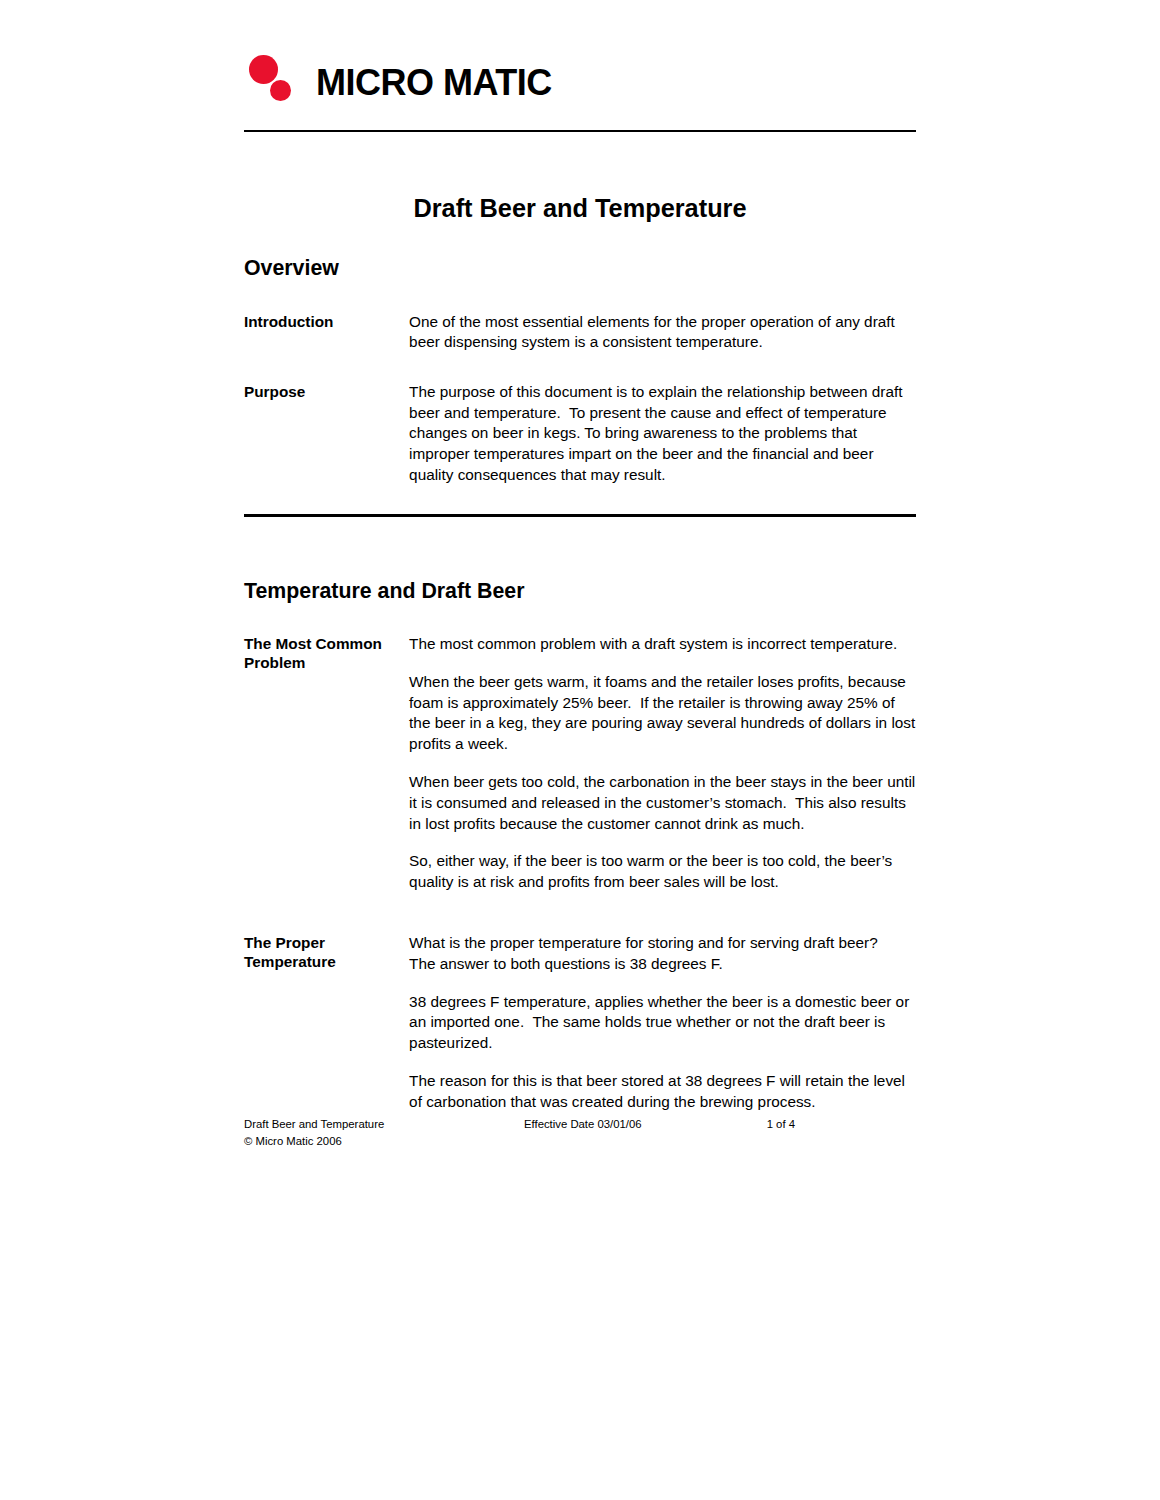MICRO MATIC
Draft Beer and Temperature
Overview
Introduction
One of the most essential elements for the proper operation of any draft beer dispensing system is a consistent temperature.
Purpose
The purpose of this document is to explain the relationship between draft beer and temperature. To present the cause and effect of temperature changes on beer in kegs. To bring awareness to the problems that improper temperatures impart on the beer and the financial and beer quality consequences that may result.
Temperature and Draft Beer
The Most Common Problem
The most common problem with a draft system is incorrect temperature.
When the beer gets warm, it foams and the retailer loses profits, because foam is approximately 25% beer. If the retailer is throwing away 25% of the beer in a keg, they are pouring away several hundreds of dollars in lost profits a week.
When beer gets too cold, the carbonation in the beer stays in the beer until it is consumed and released in the customer’s stomach. This also results in lost profits because the customer cannot drink as much.
So, either way, if the beer is too warm or the beer is too cold, the beer’s quality is at risk and profits from beer sales will be lost.
The Proper Temperature
What is the proper temperature for storing and for serving draft beer?
The answer to both questions is 38 degrees F.
38 degrees F temperature, applies whether the beer is a domestic beer or an imported one. The same holds true whether or not the draft beer is pasteurized.
The reason for this is that beer stored at 38 degrees F will retain the level of carbonation that was created during the brewing process.
Draft Beer and Temperature
© Micro Matic 2006
Effective Date 03/01/06
1 of 4